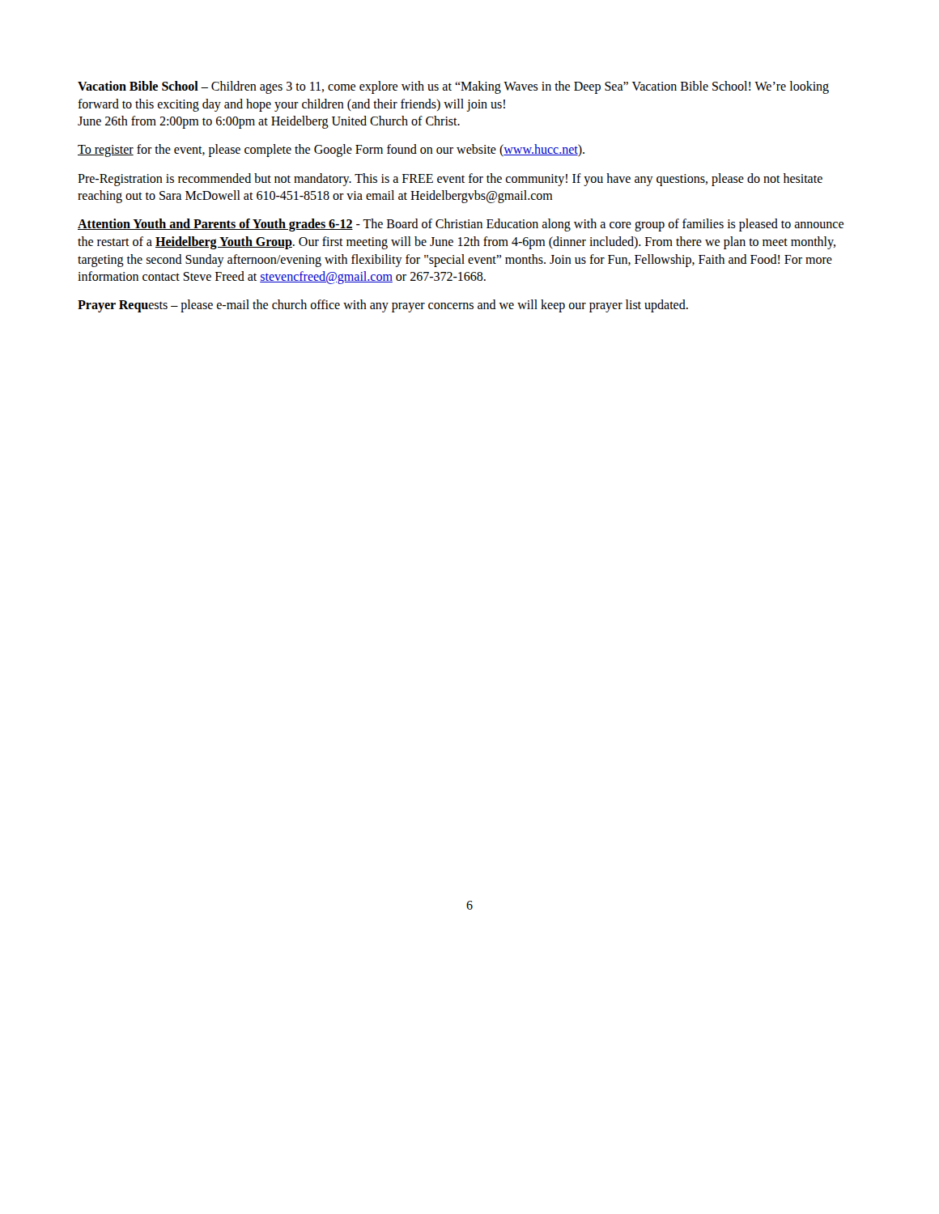Vacation Bible School – Children ages 3 to 11, come explore with us at “Making Waves in the Deep Sea” Vacation Bible School! We’re looking forward to this exciting day and hope your children (and their friends) will join us!
June 26th from 2:00pm to 6:00pm at Heidelberg United Church of Christ.
To register for the event, please complete the Google Form found on our website (www.hucc.net).
Pre-Registration is recommended but not mandatory. This is a FREE event for the community! If you have any questions, please do not hesitate reaching out to Sara McDowell at 610-451-8518 or via email at Heidelbergvbs@gmail.com
Attention Youth and Parents of Youth grades 6-12 - The Board of Christian Education along with a core group of families is pleased to announce the restart of a Heidelberg Youth Group. Our first meeting will be June 12th from 4-6pm (dinner included). From there we plan to meet monthly, targeting the second Sunday afternoon/evening with flexibility for "special event” months. Join us for Fun, Fellowship, Faith and Food! For more information contact Steve Freed at stevencfreed@gmail.com or 267-372-1668.
Prayer Requests – please e-mail the church office with any prayer concerns and we will keep our prayer list updated.
6